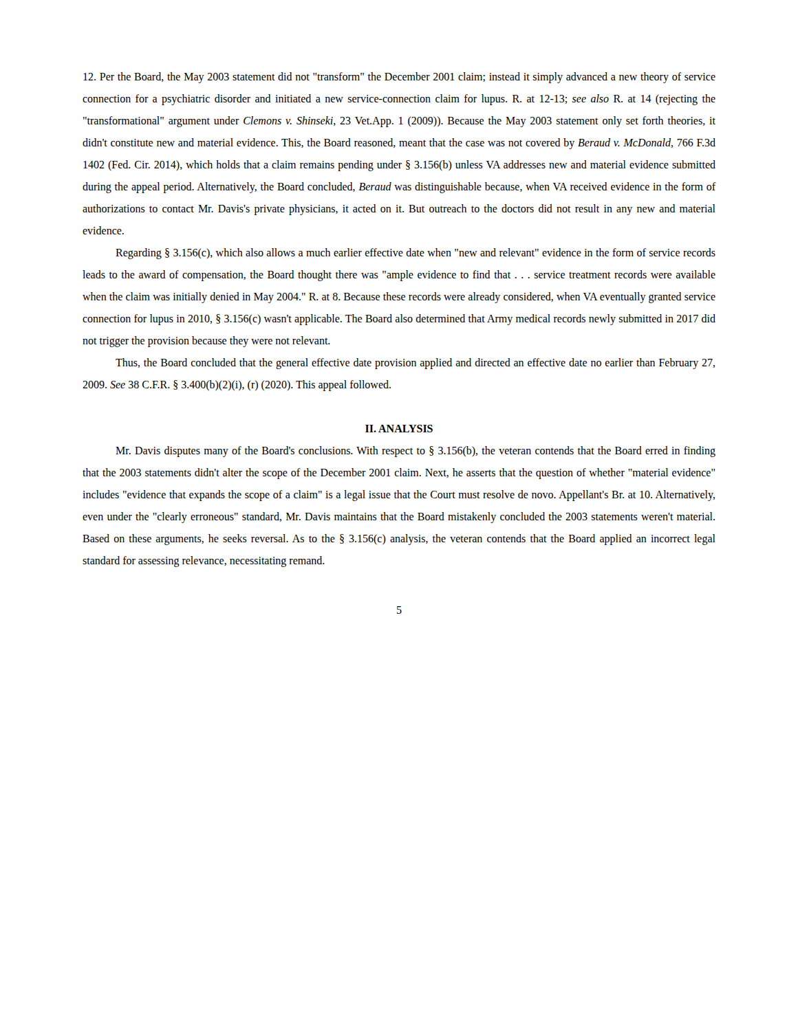12. Per the Board, the May 2003 statement did not "transform" the December 2001 claim; instead it simply advanced a new theory of service connection for a psychiatric disorder and initiated a new service-connection claim for lupus. R. at 12-13; see also R. at 14 (rejecting the "transformational" argument under Clemons v. Shinseki, 23 Vet.App. 1 (2009)). Because the May 2003 statement only set forth theories, it didn't constitute new and material evidence. This, the Board reasoned, meant that the case was not covered by Beraud v. McDonald, 766 F.3d 1402 (Fed. Cir. 2014), which holds that a claim remains pending under § 3.156(b) unless VA addresses new and material evidence submitted during the appeal period. Alternatively, the Board concluded, Beraud was distinguishable because, when VA received evidence in the form of authorizations to contact Mr. Davis's private physicians, it acted on it. But outreach to the doctors did not result in any new and material evidence.
Regarding § 3.156(c), which also allows a much earlier effective date when "new and relevant" evidence in the form of service records leads to the award of compensation, the Board thought there was "ample evidence to find that . . . service treatment records were available when the claim was initially denied in May 2004." R. at 8. Because these records were already considered, when VA eventually granted service connection for lupus in 2010, § 3.156(c) wasn't applicable. The Board also determined that Army medical records newly submitted in 2017 did not trigger the provision because they were not relevant.
Thus, the Board concluded that the general effective date provision applied and directed an effective date no earlier than February 27, 2009. See 38 C.F.R. § 3.400(b)(2)(i), (r) (2020). This appeal followed.
II. ANALYSIS
Mr. Davis disputes many of the Board's conclusions. With respect to § 3.156(b), the veteran contends that the Board erred in finding that the 2003 statements didn't alter the scope of the December 2001 claim. Next, he asserts that the question of whether "material evidence" includes "evidence that expands the scope of a claim" is a legal issue that the Court must resolve de novo. Appellant's Br. at 10. Alternatively, even under the "clearly erroneous" standard, Mr. Davis maintains that the Board mistakenly concluded the 2003 statements weren't material. Based on these arguments, he seeks reversal. As to the § 3.156(c) analysis, the veteran contends that the Board applied an incorrect legal standard for assessing relevance, necessitating remand.
5